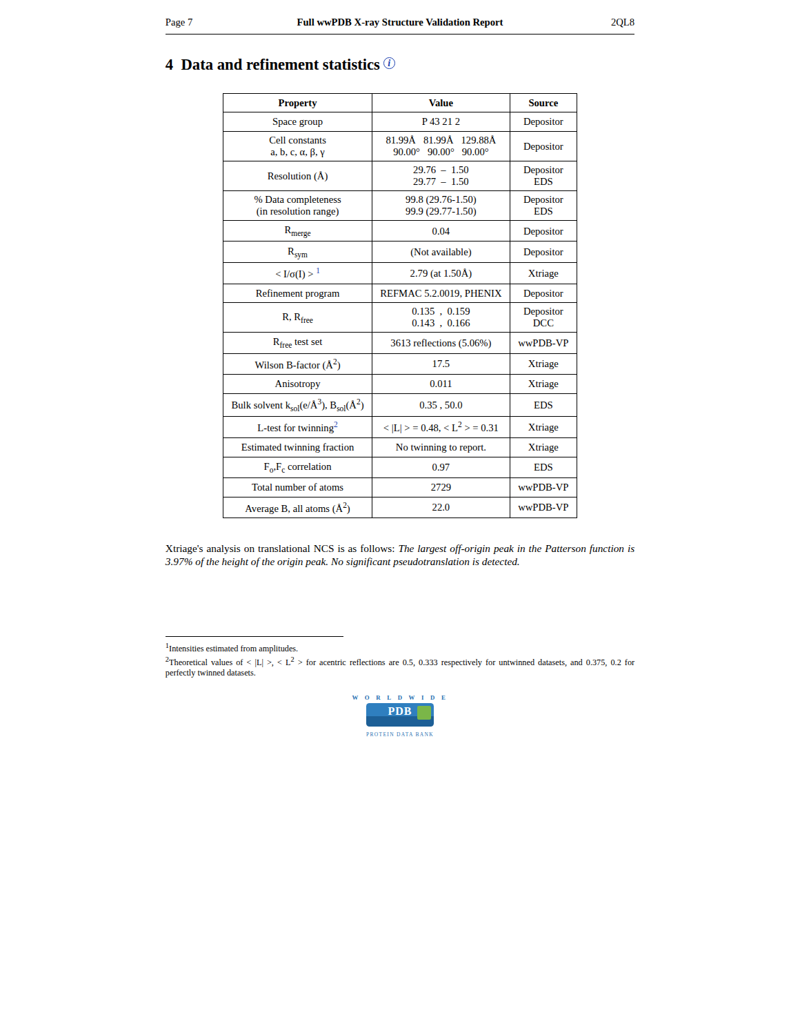Page 7
Full wwPDB X-ray Structure Validation Report
2QL8
4 Data and refinement statisticsi
| Property | Value | Source |
| --- | --- | --- |
| Space group | P 43 21 2 | Depositor |
| Cell constants a, b, c, α, β, γ | 81.99Å 81.99Å 129.88Å 90.00° 90.00° 90.00° | Depositor |
| Resolution (Å) | 29.76 – 1.50 29.77 – 1.50 | Depositor EDS |
| % Data completeness (in resolution range) | 99.8 (29.76-1.50) 99.9 (29.77-1.50) | Depositor EDS |
| R merge | 0.04 | Depositor |
| R sym | (Not available) | Depositor |
| < I/σ(I) > 1 | 2.79 (at 1.50Å) | Xtriage |
| Refinement program | REFMAC 5.2.0019, PHENIX | Depositor |
| R, R free | 0.135 , 0.159 0.143 , 0.166 | Depositor DCC |
| R free test set | 3613 reflections (5.06%) | wwPDB-VP |
| Wilson B-factor (Å 2 ) | 17.5 | Xtriage |
| Anisotropy | 0.011 | Xtriage |
| Bulk solvent k sol (e/Å 3 ), B sol (Å 2 ) | 0.35 , 50.0 | EDS |
| L-test for twinning 2 | < /L/ > = 0.48, < L 2 > = 0.31 | Xtriage |
| Estimated twinning fraction | No twinning to report. | Xtriage |
| F o ,F c correlation | 0.97 | EDS |
| Total number of atoms | 2729 | wwPDB-VP |
| Average B, all atoms (Å 2 ) | 22.0 | wwPDB-VP |
Xtriage's analysis on translational NCS is as follows: The largest off-origin peak in the Patterson function is 3.97% of the height of the origin peak. No significant pseudotranslation is detected.
1Intensities estimated from amplitudes.
2Theoretical values of < |L| >, < L2 > for acentric reflections are 0.5, 0.333 respectively for untwinned datasets, and 0.375, 0.2 for perfectly twinned datasets.
W O R L D W I D E
PDB
PROTEIN DATA BANK